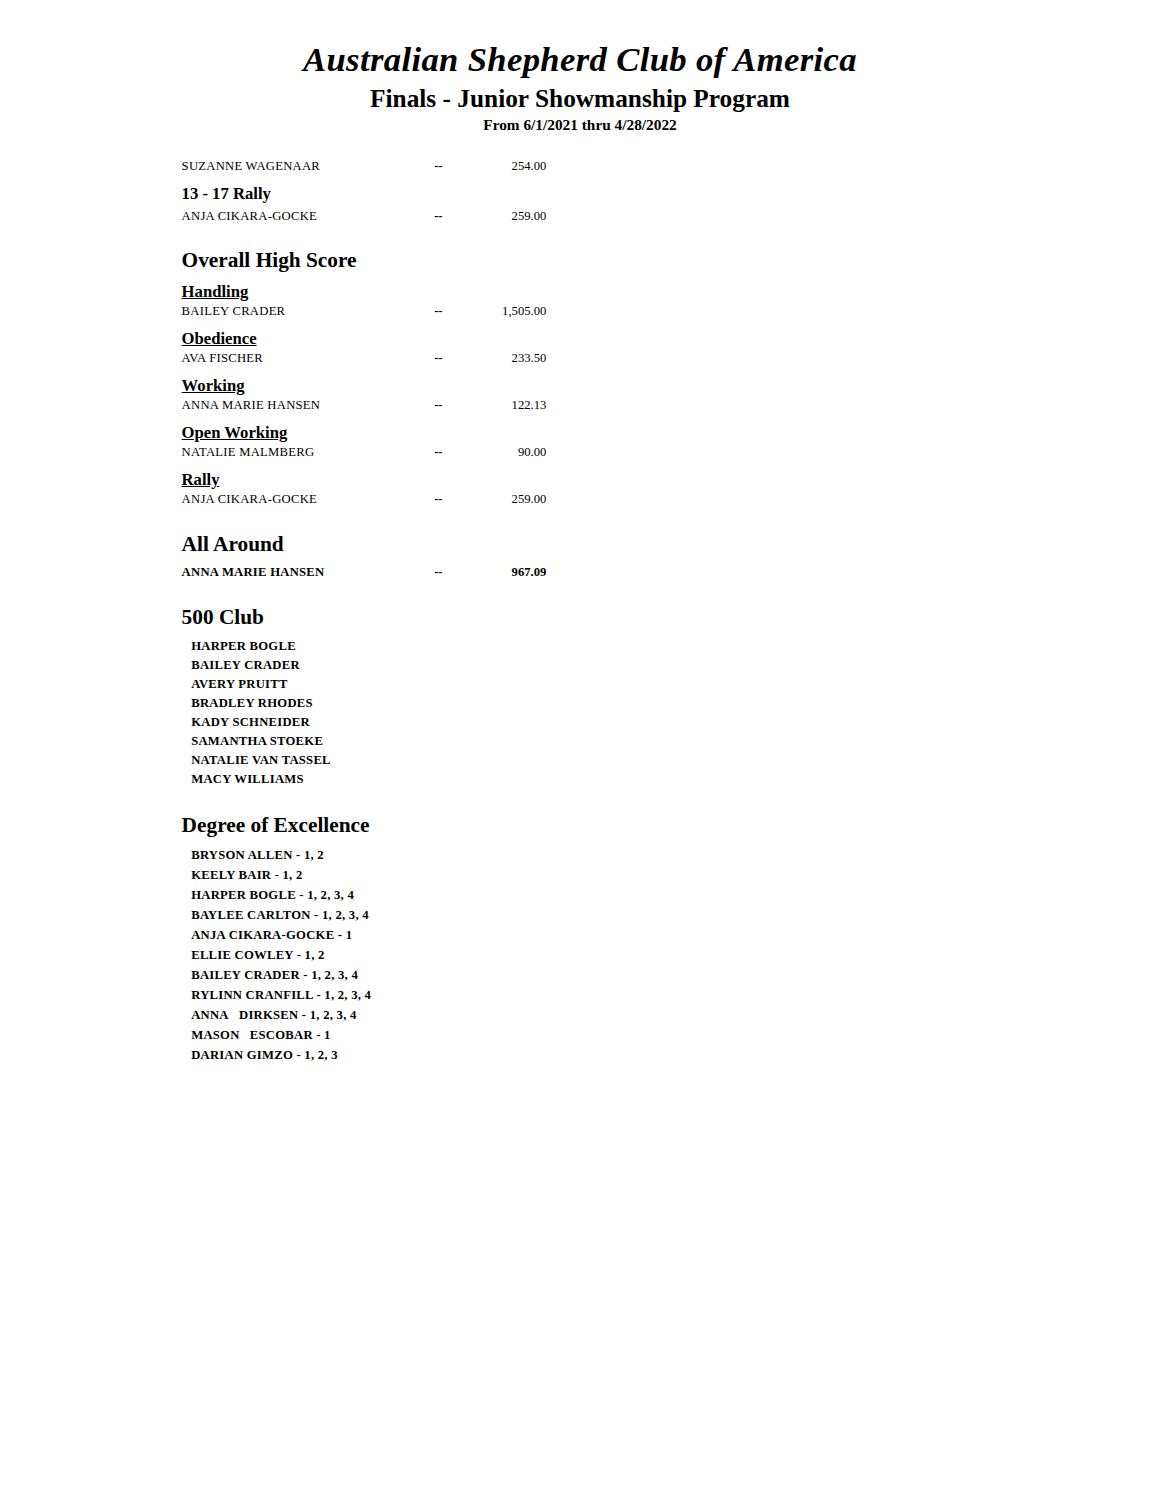Australian Shepherd Club of America
Finals - Junior Showmanship Program
From 6/1/2021 thru 4/28/2022
| SUZANNE WAGENAAR | -- | 254.00 |
13 - 17 Rally
| ANJA CIKARA-GOCKE | -- | 259.00 |
Overall High Score
Handling
| BAILEY CRADER | -- | 1,505.00 |
Obedience
| AVA FISCHER | -- | 233.50 |
Working
| ANNA MARIE HANSEN | -- | 122.13 |
Open Working
| NATALIE MALMBERG | -- | 90.00 |
Rally
| ANJA CIKARA-GOCKE | -- | 259.00 |
All Around
| ANNA MARIE HANSEN | -- | 967.09 |
500 Club
HARPER BOGLE
BAILEY CRADER
AVERY PRUITT
BRADLEY RHODES
KADY SCHNEIDER
SAMANTHA STOEKE
NATALIE VAN TASSEL
MACY WILLIAMS
Degree of Excellence
BRYSON ALLEN - 1, 2
KEELY BAIR - 1, 2
HARPER BOGLE - 1, 2, 3, 4
BAYLEE CARLTON - 1, 2, 3, 4
ANJA CIKARA-GOCKE - 1
ELLIE COWLEY - 1, 2
BAILEY CRADER - 1, 2, 3, 4
RYLINN CRANFILL - 1, 2, 3, 4
ANNA DIRKSEN - 1, 2, 3, 4
MASON ESCOBAR - 1
DARIAN GIMZO - 1, 2, 3